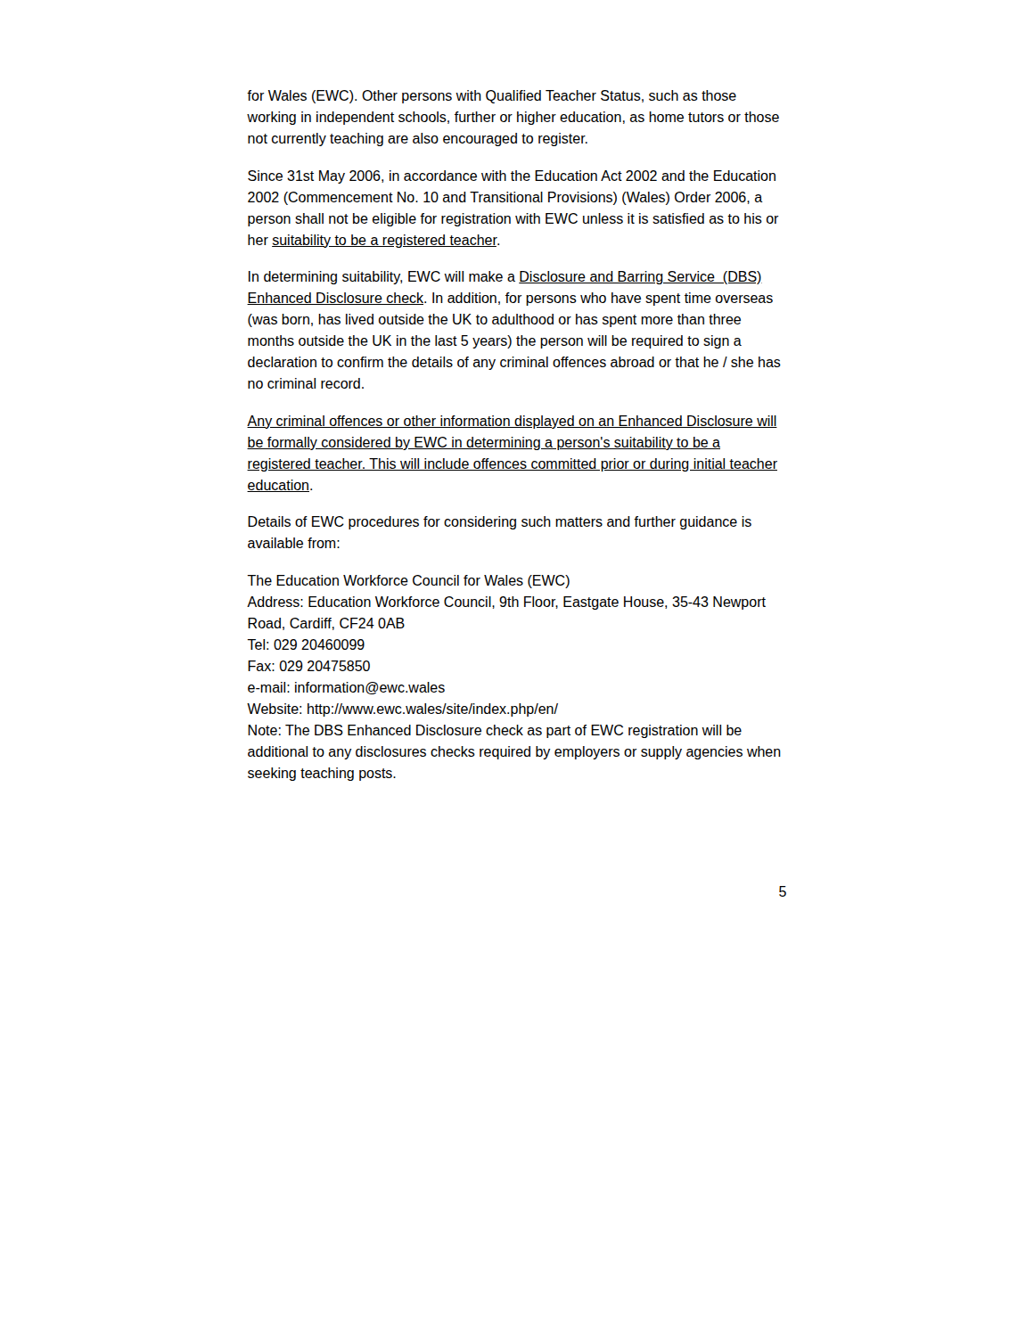for Wales (EWC). Other persons with Qualified Teacher Status, such as those working in independent schools, further or higher education, as home tutors or those not currently teaching are also encouraged to register.
Since 31st May 2006, in accordance with the Education Act 2002 and the Education 2002 (Commencement No. 10 and Transitional Provisions) (Wales) Order 2006, a person shall not be eligible for registration with EWC unless it is satisfied as to his or her suitability to be a registered teacher.
In determining suitability, EWC will make a Disclosure and Barring Service (DBS) Enhanced Disclosure check. In addition, for persons who have spent time overseas (was born, has lived outside the UK to adulthood or has spent more than three months outside the UK in the last 5 years) the person will be required to sign a declaration to confirm the details of any criminal offences abroad or that he / she has no criminal record.
Any criminal offences or other information displayed on an Enhanced Disclosure will be formally considered by EWC in determining a person's suitability to be a registered teacher. This will include offences committed prior or during initial teacher education.
Details of EWC procedures for considering such matters and further guidance is available from:
The Education Workforce Council for Wales (EWC)
Address: Education Workforce Council, 9th Floor, Eastgate House, 35-43 Newport Road, Cardiff, CF24 0AB
Tel: 029 20460099
Fax: 029 20475850
e-mail: information@ewc.wales
Website: http://www.ewc.wales/site/index.php/en/
Note: The DBS Enhanced Disclosure check as part of EWC registration will be additional to any disclosures checks required by employers or supply agencies when seeking teaching posts.
5